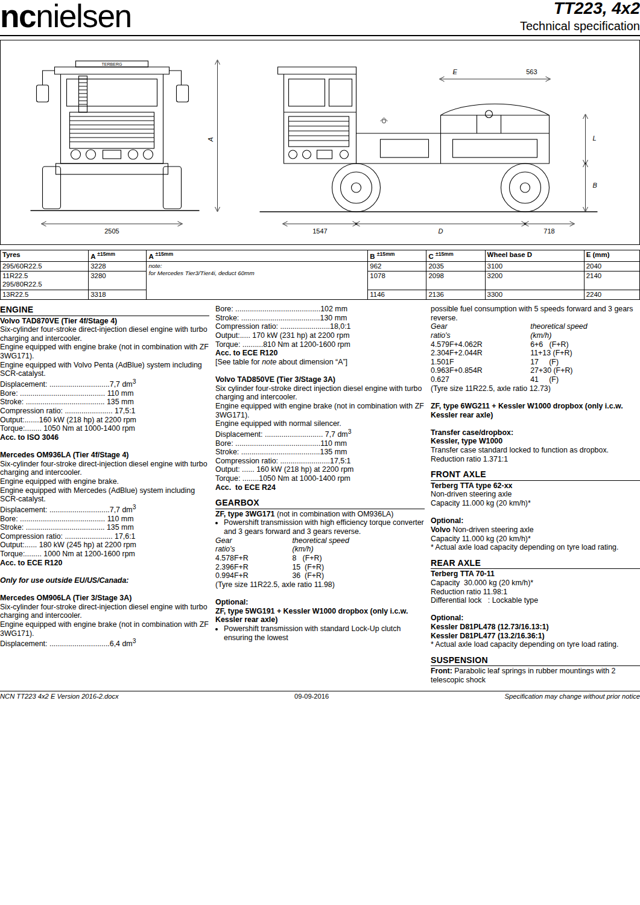nc nielsen
TT223, 4x2
Technical specification
TERBERG A 2505 E 563 L B 1547 D 718
| Tyres | A ±15mm | A ±15mm | B ±15mm | C ±15mm | Wheel base D | E (mm) |
| --- | --- | --- | --- | --- | --- | --- |
| 295/60R22.5 | 3228 | note : for Mercedes Tier3/Tier4i, deduct 60mm | 962 | 2035 | 3100 | 2040 |
| 11R22.5 295/80R22.5 | 3280 | 1078 | 2098 | 3200 | 2140 |
| 13R22.5 | 3318 | 1146 | 2136 | 3300 | 2240 |
ENGINE
Volvo TAD870VE (Tier 4f/Stage 4)
Six-cylinder four-stroke direct-injection diesel engine with turbo charging and intercooler.
Engine equipped with engine brake (not in combination with ZF 3WG171).
Engine equipped with Volvo Penta (AdBlue) system including SCR-catalyst.
Displacement: .............................7,7 dm3
Bore: ......................................... 110 mm
Stroke: ...................................... 135 mm
Compression ratio: ....................... 17,5:1
Output:.......160 kW (218 hp) at 2200 rpm
Torque:........ 1050 Nm at 1000-1400 rpm
Acc. to ISO 3046
Mercedes OM936LA (Tier 4f/Stage 4)
Six-cylinder four-stroke direct-injection diesel engine with turbo charging and intercooler.
Engine equipped with engine brake.
Engine equipped with Mercedes (AdBlue) system including SCR-catalyst.
Displacement: .............................7,7 dm3
Bore: ......................................... 110 mm
Stroke: ...................................... 135 mm
Compression ratio: ....................... 17,6:1
Output:...... 180 kW (245 hp) at 2200 rpm
Torque:........ 1000 Nm at 1200-1600 rpm
Acc. to ECE R120
Only for use outside EU/US/Canada:
Mercedes OM906LA (Tier 3/Stage 3A)
Six-cylinder four-stroke direct-injection diesel engine with turbo charging and intercooler.
Engine equipped with engine brake (not in combination with ZF 3WG171).
Displacement: .............................6,4 dm3
Bore: .........................................102 mm
Stroke: ......................................130 mm
Compression ratio: ........................18,0:1
Output:..... 170 kW (231 hp) at 2200 rpm
Torque: ..........810 Nm at 1200-1600 rpm
Acc. to ECE R120
[See table for note about dimension “A”]
Volvo TAD850VE (Tier 3/Stage 3A)
Six cylinder four-stroke direct injection diesel engine with turbo charging and intercooler.
Engine equipped with engine brake (not in combination with ZF 3WG171).
Engine equipped with normal silencer.
Displacement: ............................ 7,7 dm3
Bore: .........................................110 mm
Stroke: ......................................135 mm
Compression ratio: ........................17,5:1
Output: ...... 160 kW (218 hp) at 2200 rpm
Torque: ........1050 Nm at 1000-1400 rpm
Acc. to ECE R24
GEARBOX
ZF, type 3WG171 (not in combination with OM936LA)
Powershift transmission with high efficiency torque converter and 3 gears forward and 3 gears reverse.
| Gear | theoretical speed |
| ratio's | (km/h) |
| 4.578F+R | 8 (F+R) |
| 2.396F+R | 15 (F+R) |
| 0.994F+R | 36 (F+R) |
(Tyre size 11R22.5, axle ratio 11.98)
Optional:
ZF, type 5WG191 + Kessler W1000 dropbox (only i.c.w. Kessler rear axle)
Powershift transmission with standard Lock-Up clutch ensuring the lowest
possible fuel consumption with 5 speeds forward and 3 gears reverse.
| Gear | theoretical speed |
| ratio's | (km/h) |
| 4.579F+4.062R | 6+6 (F+R) |
| 2.304F+2.044R | 11+13 (F+R) |
| 1.501F | 17 (F) |
| 0.963F+0.854R | 27+30 (F+R) |
| 0.627 | 41 (F) |
(Tyre size 11R22.5, axle ratio 12.73)
ZF, type 6WG211 + Kessler W1000 dropbox (only i.c.w. Kessler rear axle)
Transfer case/dropbox:
Kessler, type W1000
Transfer case standard locked to function as dropbox. Reduction ratio 1.371:1
FRONT AXLE
Terberg TTA type 62-xx
Non-driven steering axle
Capacity 11.000 kg (20 km/h)*
Optional:
Volvo Non-driven steering axle
Capacity 11.000 kg (20 km/h)*
* Actual axle load capacity depending on tyre load rating.
REAR AXLE
Terberg TTA 70-11
Capacity 30.000 kg (20 km/h)*
Reduction ratio 11.98:1
Differential lock : Lockable type
Optional:
Kessler D81PL478 (12.73/16.13:1)
Kessler D81PL477 (13.2/16.36:1)
* Actual axle load capacity depending on tyre load rating.
SUSPENSION
Front: Parabolic leaf springs in rubber mountings with 2 telescopic shock
NCN TT223 4x2 E Version 2016-2.docx
09-09-2016
Specification may change without prior notice